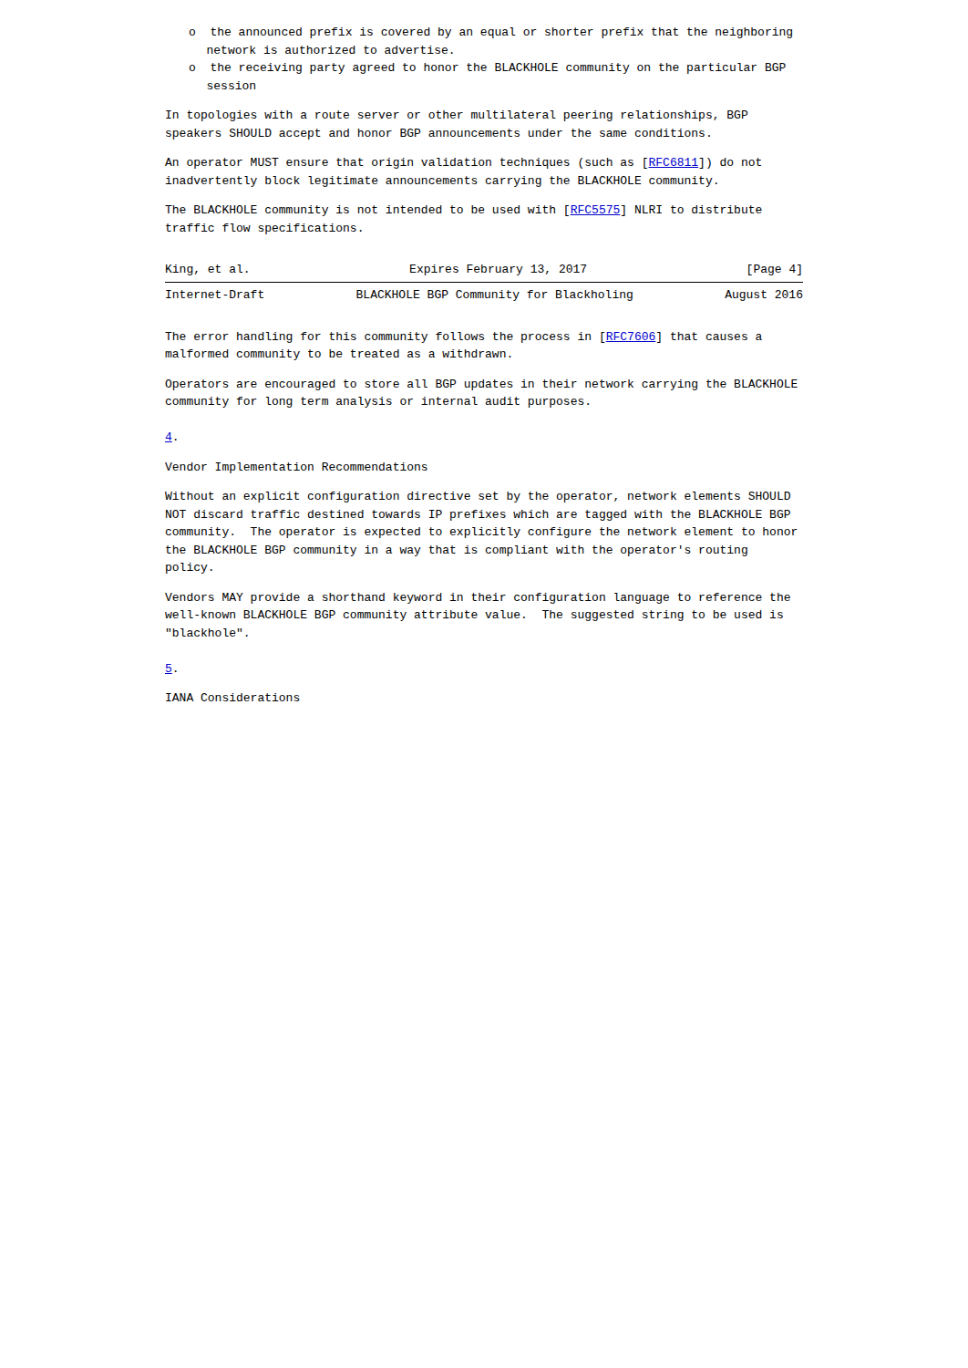o the announced prefix is covered by an equal or shorter prefix that the neighboring network is authorized to advertise.
o the receiving party agreed to honor the BLACKHOLE community on the particular BGP session
In topologies with a route server or other multilateral peering relationships, BGP speakers SHOULD accept and honor BGP announcements under the same conditions.
An operator MUST ensure that origin validation techniques (such as [RFC6811]) do not inadvertently block legitimate announcements carrying the BLACKHOLE community.
The BLACKHOLE community is not intended to be used with [RFC5575] NLRI to distribute traffic flow specifications.
King, et al. Expires February 13, 2017[Page 4]
Internet-Draft BLACKHOLE BGP Community for Blackholing August 2016
The error handling for this community follows the process in [RFC7606] that causes a malformed community to be treated as a withdrawn.
Operators are encouraged to store all BGP updates in their network carrying the BLACKHOLE community for long term analysis or internal audit purposes.
4.
Vendor Implementation Recommendations
Without an explicit configuration directive set by the operator, network elements SHOULD NOT discard traffic destined towards IP prefixes which are tagged with the BLACKHOLE BGP community. The operator is expected to explicitly configure the network element to honor the BLACKHOLE BGP community in a way that is compliant with the operator's routing policy.
Vendors MAY provide a shorthand keyword in their configuration language to reference the well-known BLACKHOLE BGP community attribute value. The suggested string to be used is "blackhole".
5.
IANA Considerations